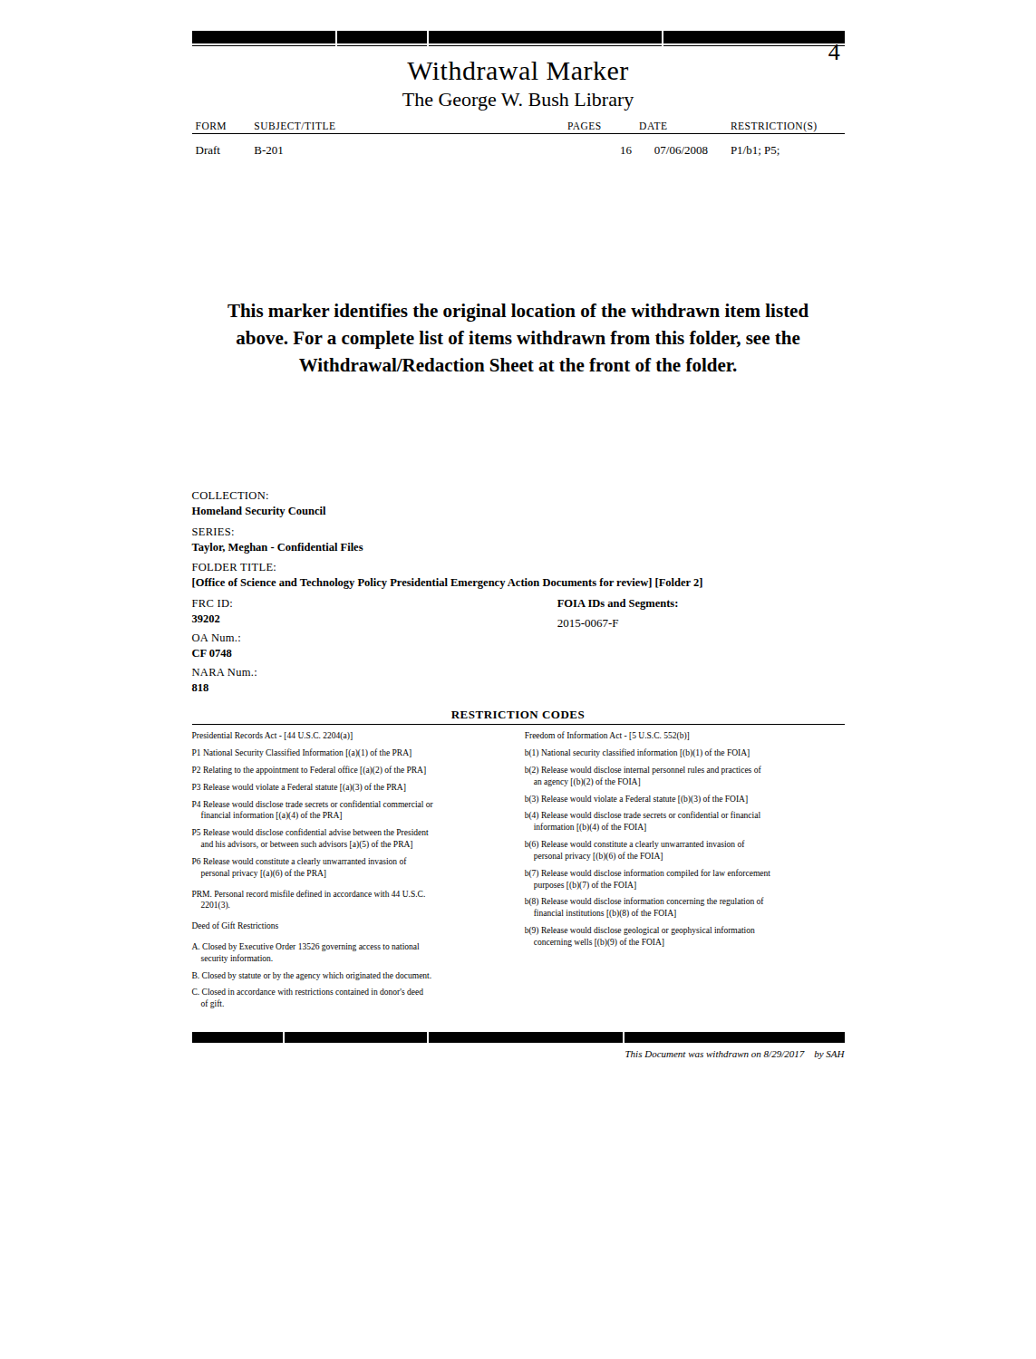4
Withdrawal Marker
The George W. Bush Library
| FORM | SUBJECT/TITLE | PAGES | DATE | RESTRICTION(S) |
| --- | --- | --- | --- | --- |
| Draft | B-201 | 16 | 07/06/2008 | P1/b1; P5; |
This marker identifies the original location of the withdrawn item listed above. For a complete list of items withdrawn from this folder, see the Withdrawal/Redaction Sheet at the front of the folder.
COLLECTION:
Homeland Security Council
SERIES:
Taylor, Meghan - Confidential Files
FOLDER TITLE:
[Office of Science and Technology Policy Presidential Emergency Action Documents for review] [Folder 2]
FRC ID:
39202
OA Num.:
CF 0748
NARA Num.:
818
FOIA IDs and Segments:
2015-0067-F
RESTRICTION CODES
Presidential Records Act - [44 U.S.C. 2204(a)]
P1 National Security Classified Information [(a)(1) of the PRA]
P2 Relating to the appointment to Federal office [(a)(2) of the PRA]
P3 Release would violate a Federal statute [(a)(3) of the PRA]
P4 Release would disclose trade secrets or confidential commercial or financial information [(a)(4) of the PRA]
P5 Release would disclose confidential advise between the President and his advisors, or between such advisors [a)(5) of the PRA]
P6 Release would constitute a clearly unwarranted invasion of personal privacy [(a)(6) of the PRA]
PRM. Personal record misfile defined in accordance with 44 U.S.C. 2201(3).
Deed of Gift Restrictions
A. Closed by Executive Order 13526 governing access to national security information.
B. Closed by statute or by the agency which originated the document.
C. Closed in accordance with restrictions contained in donor's deed of gift.
Freedom of Information Act - [5 U.S.C. 552(b)]
b(1) National security classified information [(b)(1) of the FOIA]
b(2) Release would disclose internal personnel rules and practices of an agency [(b)(2) of the FOIA]
b(3) Release would violate a Federal statute [(b)(3) of the FOIA]
b(4) Release would disclose trade secrets or confidential or financial information [(b)(4) of the FOIA]
b(6) Release would constitute a clearly unwarranted invasion of personal privacy [(b)(6) of the FOIA]
b(7) Release would disclose information compiled for law enforcement purposes [(b)(7) of the FOIA]
b(8) Release would disclose information concerning the regulation of financial institutions [(b)(8) of the FOIA]
b(9) Release would disclose geological or geophysical information concerning wells [(b)(9) of the FOIA]
This Document was withdrawn on 8/29/2017 by SAH